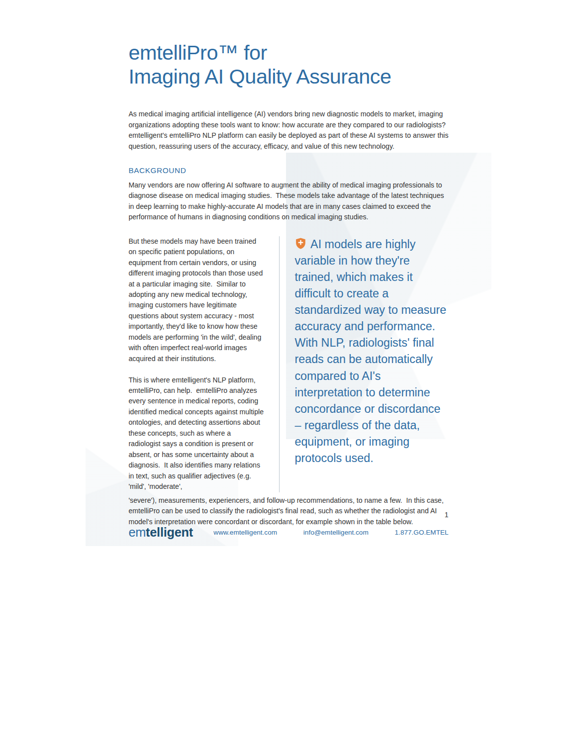emtelliPro™ for
Imaging AI Quality Assurance
As medical imaging artificial intelligence (AI) vendors bring new diagnostic models to market, imaging organizations adopting these tools want to know: how accurate are they compared to our radiologists? emtelligent's emtelliPro NLP platform can easily be deployed as part of these AI systems to answer this question, reassuring users of the accuracy, efficacy, and value of this new technology.
Background
Many vendors are now offering AI software to augment the ability of medical imaging professionals to diagnose disease on medical imaging studies. These models take advantage of the latest techniques in deep learning to make highly-accurate AI models that are in many cases claimed to exceed the performance of humans in diagnosing conditions on medical imaging studies.
But these models may have been trained on specific patient populations, on equipment from certain vendors, or using different imaging protocols than those used at a particular imaging site. Similar to adopting any new medical technology, imaging customers have legitimate questions about system accuracy - most importantly, they'd like to know how these models are performing 'in the wild', dealing with often imperfect real-world images acquired at their institutions.
This is where emtelligent's NLP platform, emtelliPro, can help. emtelliPro analyzes every sentence in medical reports, coding identified medical concepts against multiple ontologies, and detecting assertions about these concepts, such as where a radiologist says a condition is present or absent, or has some uncertainty about a diagnosis. It also identifies many relations in text, such as qualifier adjectives (e.g. 'mild', 'moderate',
AI models are highly variable in how they're trained, which makes it difficult to create a standardized way to measure accuracy and performance. With NLP, radiologists' final reads can be automatically compared to AI's interpretation to determine concordance or discordance – regardless of the data, equipment, or imaging protocols used.
'severe'), measurements, experiencers, and follow-up recommendations, to name a few. In this case, emtelliPro can be used to classify the radiologist's final read, such as whether the radiologist and AI model's interpretation were concordant or discordant, for example shown in the table below.
1
em telligent
www.emtelligent.com info@emtelligent.com 1.877.GO.EMTEL